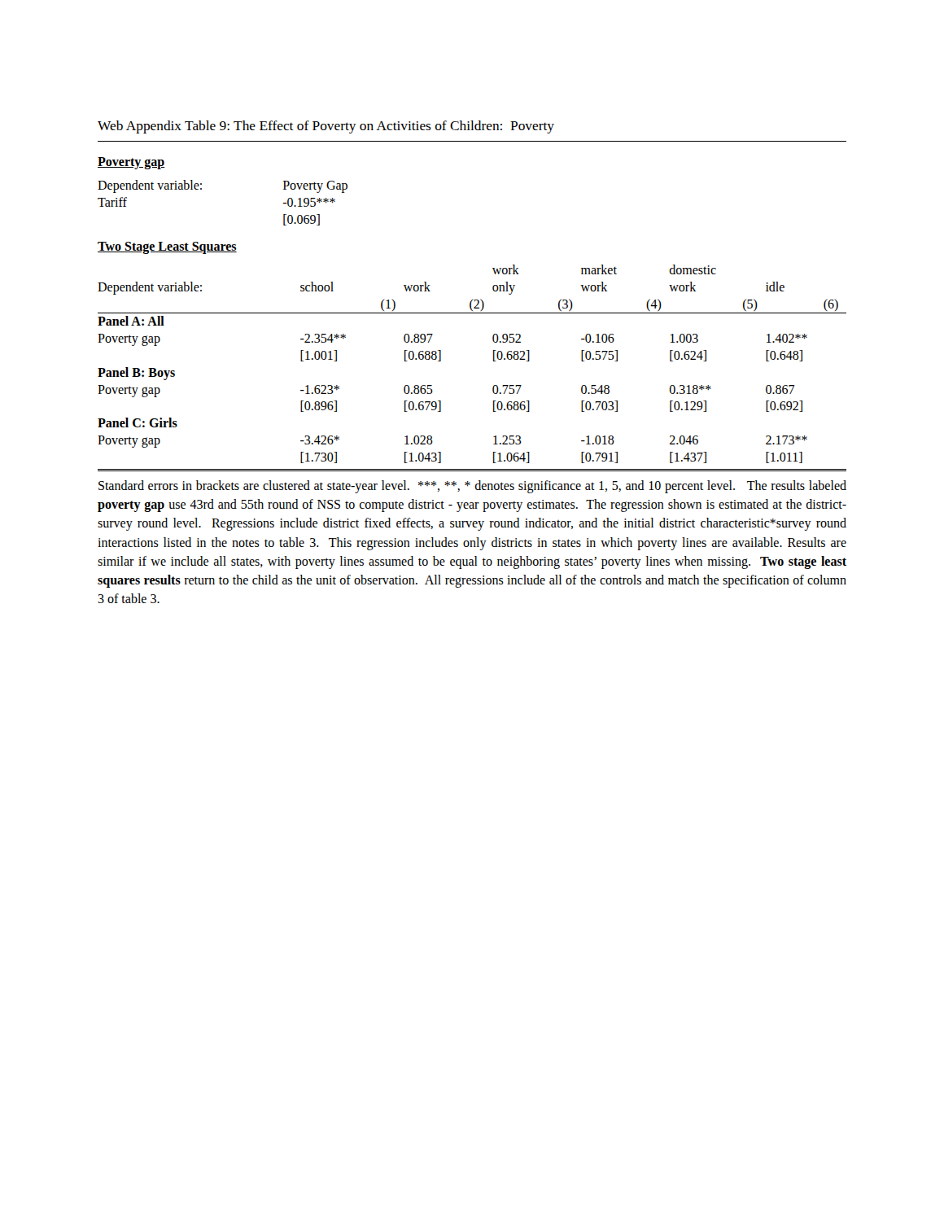Web Appendix Table 9: The Effect of Poverty on Activities of Children: Poverty
Poverty gap
| Dependent variable: | Poverty Gap |
| Tariff | -0.195*** |
| | [0.069] |
Two Stage Least Squares
| Dependent variable: | school | work | work only | market work | domestic work | idle |
| | (1) | (2) | (3) | (4) | (5) | (6) |
| Panel A: All | | | | | | |
| Poverty gap | -2.354** | 0.897 | 0.952 | -0.106 | 1.003 | 1.402** |
| | [1.001] | [0.688] | [0.682] | [0.575] | [0.624] | [0.648] |
| Panel B: Boys | | | | | | |
| Poverty gap | -1.623* | 0.865 | 0.757 | 0.548 | 0.318** | 0.867 |
| | [0.896] | [0.679] | [0.686] | [0.703] | [0.129] | [0.692] |
| Panel C: Girls | | | | | | |
| Poverty gap | -3.426* | 1.028 | 1.253 | -1.018 | 2.046 | 2.173** |
| | [1.730] | [1.043] | [1.064] | [0.791] | [1.437] | [1.011] |
Standard errors in brackets are clustered at state-year level. ***, **, * denotes significance at 1, 5, and 10 percent level. The results labeled poverty gap use 43rd and 55th round of NSS to compute district - year poverty estimates. The regression shown is estimated at the district-survey round level. Regressions include district fixed effects, a survey round indicator, and the initial district characteristic*survey round interactions listed in the notes to table 3. This regression includes only districts in states in which poverty lines are available. Results are similar if we include all states, with poverty lines assumed to be equal to neighboring states’ poverty lines when missing. Two stage least squares results return to the child as the unit of observation. All regressions include all of the controls and match the specification of column 3 of table 3.